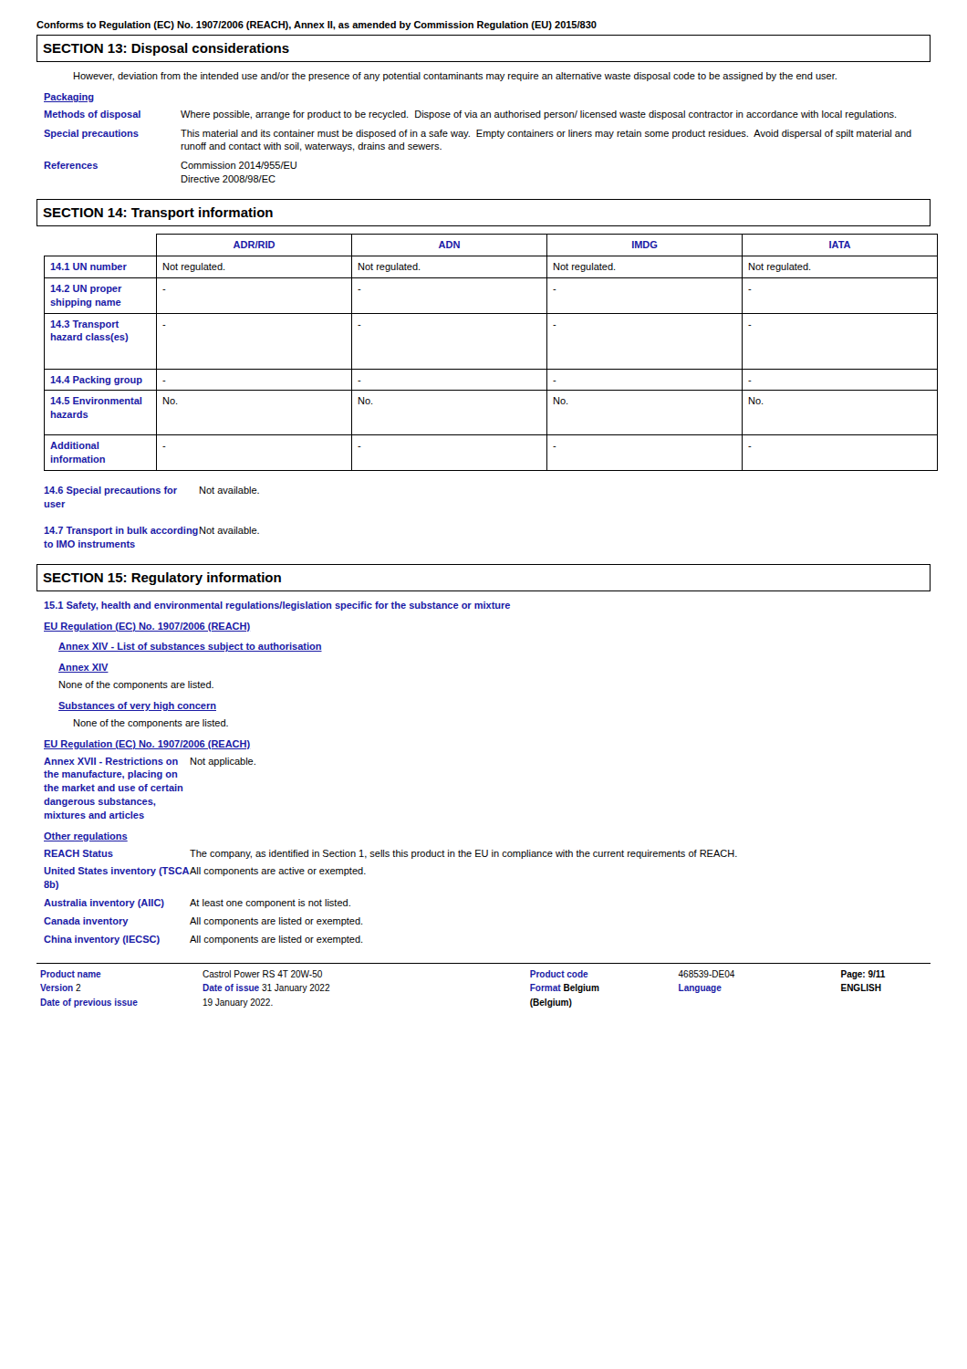Conforms to Regulation (EC) No. 1907/2006 (REACH), Annex II, as amended by Commission Regulation (EU) 2015/830
SECTION 13: Disposal considerations
However, deviation from the intended use and/or the presence of any potential contaminants may require an alternative waste disposal code to be assigned by the end user.
Packaging
Methods of disposal
Where possible, arrange for product to be recycled. Dispose of via an authorised person/ licensed waste disposal contractor in accordance with local regulations.
Special precautions
This material and its container must be disposed of in a safe way. Empty containers or liners may retain some product residues. Avoid dispersal of spilt material and runoff and contact with soil, waterways, drains and sewers.
References
Commission 2014/955/EU
Directive 2008/98/EC
SECTION 14: Transport information
| | ADR/RID | ADN | IMDG | IATA |
| --- | --- | --- | --- | --- |
| 14.1 UN number | Not regulated. | Not regulated. | Not regulated. | Not regulated. |
| 14.2 UN proper shipping name | - | - | - | - |
| 14.3 Transport hazard class(es) | - | - | - | - |
| 14.4 Packing group | - | - | - | - |
| 14.5 Environmental hazards | No. | No. | No. | No. |
| Additional information | - | - | - | - |
14.6 Special precautions for user
Not available.
14.7 Transport in bulk according to IMO instruments
Not available.
SECTION 15: Regulatory information
15.1 Safety, health and environmental regulations/legislation specific for the substance or mixture
EU Regulation (EC) No. 1907/2006 (REACH)
Annex XIV - List of substances subject to authorisation
Annex XIV
None of the components are listed.
Substances of very high concern
None of the components are listed.
EU Regulation (EC) No. 1907/2006 (REACH)
Annex XVII - Restrictions on the manufacture, placing on the market and use of certain dangerous substances, mixtures and articles
Not applicable.
Other regulations
REACH Status
The company, as identified in Section 1, sells this product in the EU in compliance with the current requirements of REACH.
United States inventory (TSCA 8b)
All components are active or exempted.
Australia inventory (AIIC)
At least one component is not listed.
Canada inventory
All components are listed or exempted.
China inventory (IECSC)
All components are listed or exempted.
| Product name | Castrol Power RS 4T 20W-50 | Product code | 468539-DE04 | Page: 9/11 |
| Version 2 | Date of issue 31 January 2022 | Format Belgium | Language | ENGLISH |
| Date of previous issue | 19 January 2022. | (Belgium) | | |